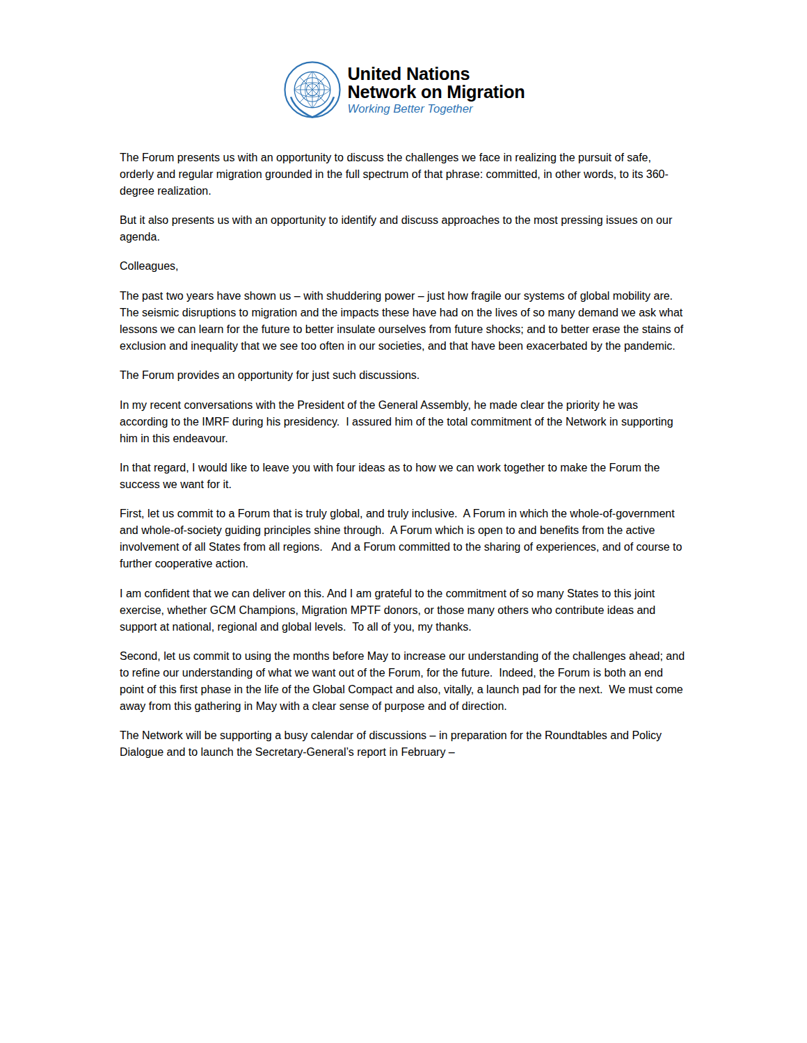United Nations Network on Migration Working Better Together
The Forum presents us with an opportunity to discuss the challenges we face in realizing the pursuit of safe, orderly and regular migration grounded in the full spectrum of that phrase: committed, in other words, to its 360-degree realization.
But it also presents us with an opportunity to identify and discuss approaches to the most pressing issues on our agenda.
Colleagues,
The past two years have shown us – with shuddering power – just how fragile our systems of global mobility are. The seismic disruptions to migration and the impacts these have had on the lives of so many demand we ask what lessons we can learn for the future to better insulate ourselves from future shocks; and to better erase the stains of exclusion and inequality that we see too often in our societies, and that have been exacerbated by the pandemic.
The Forum provides an opportunity for just such discussions.
In my recent conversations with the President of the General Assembly, he made clear the priority he was according to the IMRF during his presidency. I assured him of the total commitment of the Network in supporting him in this endeavour.
In that regard, I would like to leave you with four ideas as to how we can work together to make the Forum the success we want for it.
First, let us commit to a Forum that is truly global, and truly inclusive. A Forum in which the whole-of-government and whole-of-society guiding principles shine through. A Forum which is open to and benefits from the active involvement of all States from all regions. And a Forum committed to the sharing of experiences, and of course to further cooperative action.
I am confident that we can deliver on this. And I am grateful to the commitment of so many States to this joint exercise, whether GCM Champions, Migration MPTF donors, or those many others who contribute ideas and support at national, regional and global levels. To all of you, my thanks.
Second, let us commit to using the months before May to increase our understanding of the challenges ahead; and to refine our understanding of what we want out of the Forum, for the future. Indeed, the Forum is both an end point of this first phase in the life of the Global Compact and also, vitally, a launch pad for the next. We must come away from this gathering in May with a clear sense of purpose and of direction.
The Network will be supporting a busy calendar of discussions – in preparation for the Roundtables and Policy Dialogue and to launch the Secretary-General’s report in February –